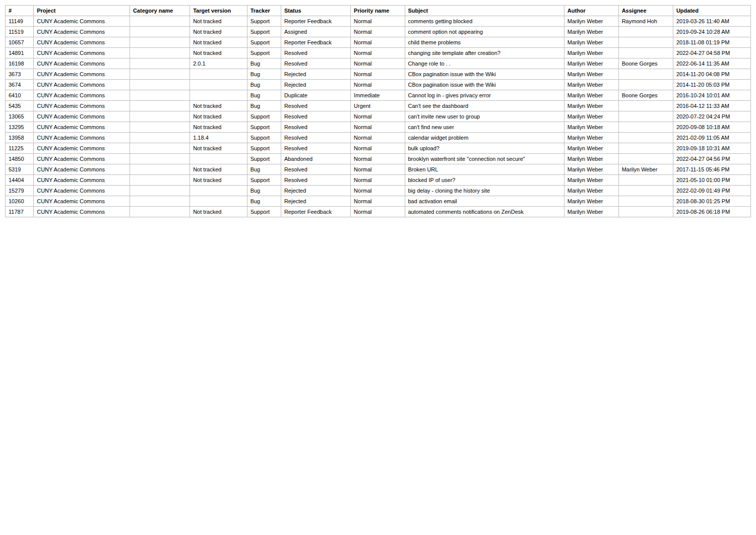| # | Project | Category name | Target version | Tracker | Status | Priority name | Subject | Author | Assignee | Updated |
| --- | --- | --- | --- | --- | --- | --- | --- | --- | --- | --- |
| 11149 | CUNY Academic Commons | | Not tracked | Support | Reporter Feedback | Normal | comments getting blocked | Marilyn Weber | Raymond Hoh | 2019-03-26 11:40 AM |
| 11519 | CUNY Academic Commons | | Not tracked | Support | Assigned | Normal | comment option not appearing | Marilyn Weber | | 2019-09-24 10:28 AM |
| 10657 | CUNY Academic Commons | | Not tracked | Support | Reporter Feedback | Normal | child theme problems | Marilyn Weber | | 2018-11-08 01:19 PM |
| 14891 | CUNY Academic Commons | | Not tracked | Support | Resolved | Normal | changing site template after creation? | Marilyn Weber | | 2022-04-27 04:58 PM |
| 16198 | CUNY Academic Commons | | 2.0.1 | Bug | Resolved | Normal | Change role to . . | Marilyn Weber | Boone Gorges | 2022-06-14 11:35 AM |
| 3673 | CUNY Academic Commons | | | Bug | Rejected | Normal | CBox pagination issue with the Wiki | Marilyn Weber | | 2014-11-20 04:08 PM |
| 3674 | CUNY Academic Commons | | | Bug | Rejected | Normal | CBox pagination issue with the Wiki | Marilyn Weber | | 2014-11-20 05:03 PM |
| 6410 | CUNY Academic Commons | | | Bug | Duplicate | Immediate | Cannot log in - gives privacy error | Marilyn Weber | Boone Gorges | 2016-10-24 10:01 AM |
| 5435 | CUNY Academic Commons | | Not tracked | Bug | Resolved | Urgent | Can't see the dashboard | Marilyn Weber | | 2016-04-12 11:33 AM |
| 13065 | CUNY Academic Commons | | Not tracked | Support | Resolved | Normal | can't invite new user to group | Marilyn Weber | | 2020-07-22 04:24 PM |
| 13295 | CUNY Academic Commons | | Not tracked | Support | Resolved | Normal | can't find new user | Marilyn Weber | | 2020-09-08 10:18 AM |
| 13958 | CUNY Academic Commons | | 1.18.4 | Support | Resolved | Normal | calendar widget problem | Marilyn Weber | | 2021-02-09 11:05 AM |
| 11225 | CUNY Academic Commons | | Not tracked | Support | Resolved | Normal | bulk upload? | Marilyn Weber | | 2019-09-18 10:31 AM |
| 14850 | CUNY Academic Commons | | | Support | Abandoned | Normal | brooklyn waterfront site "connection not secure" | Marilyn Weber | | 2022-04-27 04:56 PM |
| 5319 | CUNY Academic Commons | | Not tracked | Bug | Resolved | Normal | Broken URL | Marilyn Weber | Marilyn Weber | 2017-11-15 05:46 PM |
| 14404 | CUNY Academic Commons | | Not tracked | Support | Resolved | Normal | blocked IP of user? | Marilyn Weber | | 2021-05-10 01:00 PM |
| 15279 | CUNY Academic Commons | | | Bug | Rejected | Normal | big delay - cloning the history site | Marilyn Weber | | 2022-02-09 01:49 PM |
| 10260 | CUNY Academic Commons | | | Bug | Rejected | Normal | bad activation email | Marilyn Weber | | 2018-08-30 01:25 PM |
| 11787 | CUNY Academic Commons | | Not tracked | Support | Reporter Feedback | Normal | automated comments notifications on ZenDesk | Marilyn Weber | | 2019-08-26 06:18 PM |